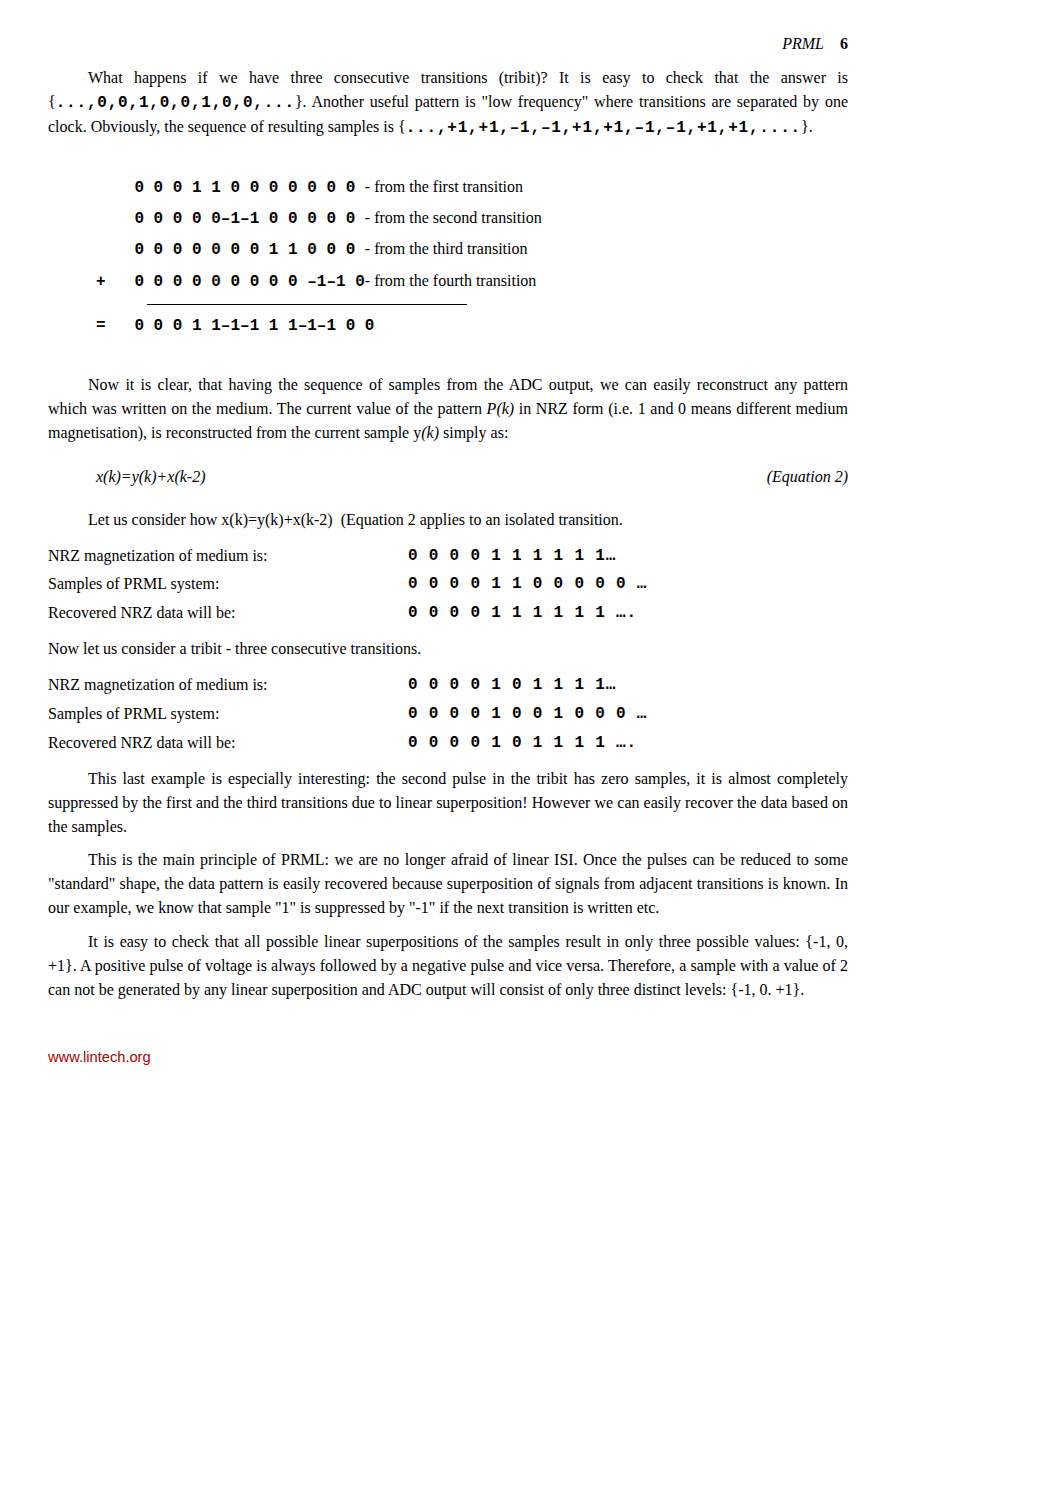PRML 6
What happens if we have three consecutive transitions (tribit)? It is easy to check that the answer is {...,0,0,1,0,0,1,0,0,...}. Another useful pattern is "low frequency" where transitions are separated by one clock. Obviously, the sequence of resulting samples is {...,+1,+1,–1,–1,+1,+1,–1,–1,+1,+1,....}.
0 0 0 1 1 0 0 0 0 0 0 0 - from the first transition
0 0 0 0 0–1–1 0 0 0 0 0 - from the second transition
0 0 0 0 0 0 0 1 1 0 0 0 - from the third transition
+ 0 0 0 0 0 0 0 0 0 –1–1 0- from the fourth transition
= 0 0 0 1 1–1–1 1 1–1–1 0 0
Now it is clear, that having the sequence of samples from the ADC output, we can easily reconstruct any pattern which was written on the medium. The current value of the pattern P(k) in NRZ form (i.e. 1 and 0 means different medium magnetisation), is reconstructed from the current sample y(k) simply as:
(Equation 2) x(k)=y(k)+x(k-2)
Let us consider how x(k)=y(k)+x(k-2) (Equation 2 applies to an isolated transition.
| NRZ magnetization of medium is: | 0 0 0 0 1 1 1 1 1 1… |
| Samples of PRML system: | 0 0 0 0 1 1 0 0 0 0 0 … |
| Recovered NRZ data will be: | 0 0 0 0 1 1 1 1 1 1 …. |
Now let us consider a tribit - three consecutive transitions.
| NRZ magnetization of medium is: | 0 0 0 0 1 0 1 1 1 1… |
| Samples of PRML system: | 0 0 0 0 1 0 0 1 0 0 0 … |
| Recovered NRZ data will be: | 0 0 0 0 1 0 1 1 1 1 …. |
This last example is especially interesting: the second pulse in the tribit has zero samples, it is almost completely suppressed by the first and the third transitions due to linear superposition! However we can easily recover the data based on the samples.
This is the main principle of PRML: we are no longer afraid of linear ISI. Once the pulses can be reduced to some "standard" shape, the data pattern is easily recovered because superposition of signals from adjacent transitions is known. In our example, we know that sample "1" is suppressed by "-1" if the next transition is written etc.
It is easy to check that all possible linear superpositions of the samples result in only three possible values: {-1, 0, +1}. A positive pulse of voltage is always followed by a negative pulse and vice versa. Therefore, a sample with a value of 2 can not be generated by any linear superposition and ADC output will consist of only three distinct levels: {-1, 0. +1}.
www.lintech.org